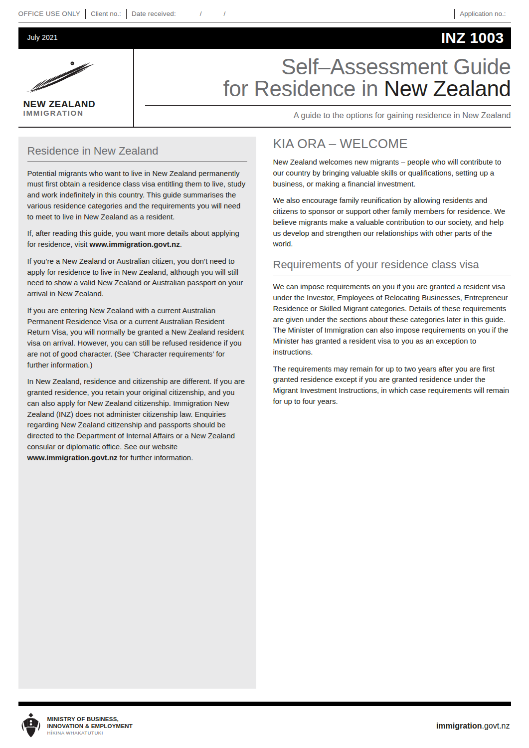OFFICE USE ONLY
Client no.:
Date received: //
Application no.:
July 2021
INZ 1003
™
NEW ZEALAND
IMMIGRATION
Self–Assessment Guide for Residence in New Zealand
A guide to the options for gaining residence in New Zealand
Residence in New Zealand
Potential migrants who want to live in New Zealand permanently must first obtain a residence class visa entitling them to live, study and work indefinitely in this country. This guide summarises the various residence categories and the requirements you will need to meet to live in New Zealand as a resident.
If, after reading this guide, you want more details about applying for residence, visit www.immigration.govt.nz.
If you’re a New Zealand or Australian citizen, you don’t need to apply for residence to live in New Zealand, although you will still need to show a valid New Zealand or Australian passport on your arrival in New Zealand.
If you are entering New Zealand with a current Australian Permanent Residence Visa or a current Australian Resident Return Visa, you will normally be granted a New Zealand resident visa on arrival. However, you can still be refused residence if you are not of good character. (See ‘Character requirements’ for further information.)
In New Zealand, residence and citizenship are different. If you are granted residence, you retain your original citizenship, and you can also apply for New Zealand citizenship. Immigration New Zealand (INZ) does not administer citizenship law. Enquiries regarding New Zealand citizenship and passports should be directed to the Department of Internal Affairs or a New Zealand consular or diplomatic office. See our website www.immigration.govt.nz for further information.
KIA ORA – WELCOME
New Zealand welcomes new migrants – people who will contribute to our country by bringing valuable skills or qualifications, setting up a business, or making a financial investment.
We also encourage family reunification by allowing residents and citizens to sponsor or support other family members for residence. We believe migrants make a valuable contribution to our society, and help us develop and strengthen our relationships with other parts of the world.
Requirements of your residence class visa
We can impose requirements on you if you are granted a resident visa under the Investor, Employees of Relocating Businesses, Entrepreneur Residence or Skilled Migrant categories. Details of these requirements are given under the sections about these categories later in this guide. The Minister of Immigration can also impose requirements on you if the Minister has granted a resident visa to you as an exception to instructions.
The requirements may remain for up to two years after you are first granted residence except if you are granted residence under the Migrant Investment Instructions, in which case requirements will remain for up to four years.
MINISTRY OF BUSINESS,
INNOVATION & EMPLOYMENT
HĪKINA WHAKATUTUKI
immigration.govt.nz